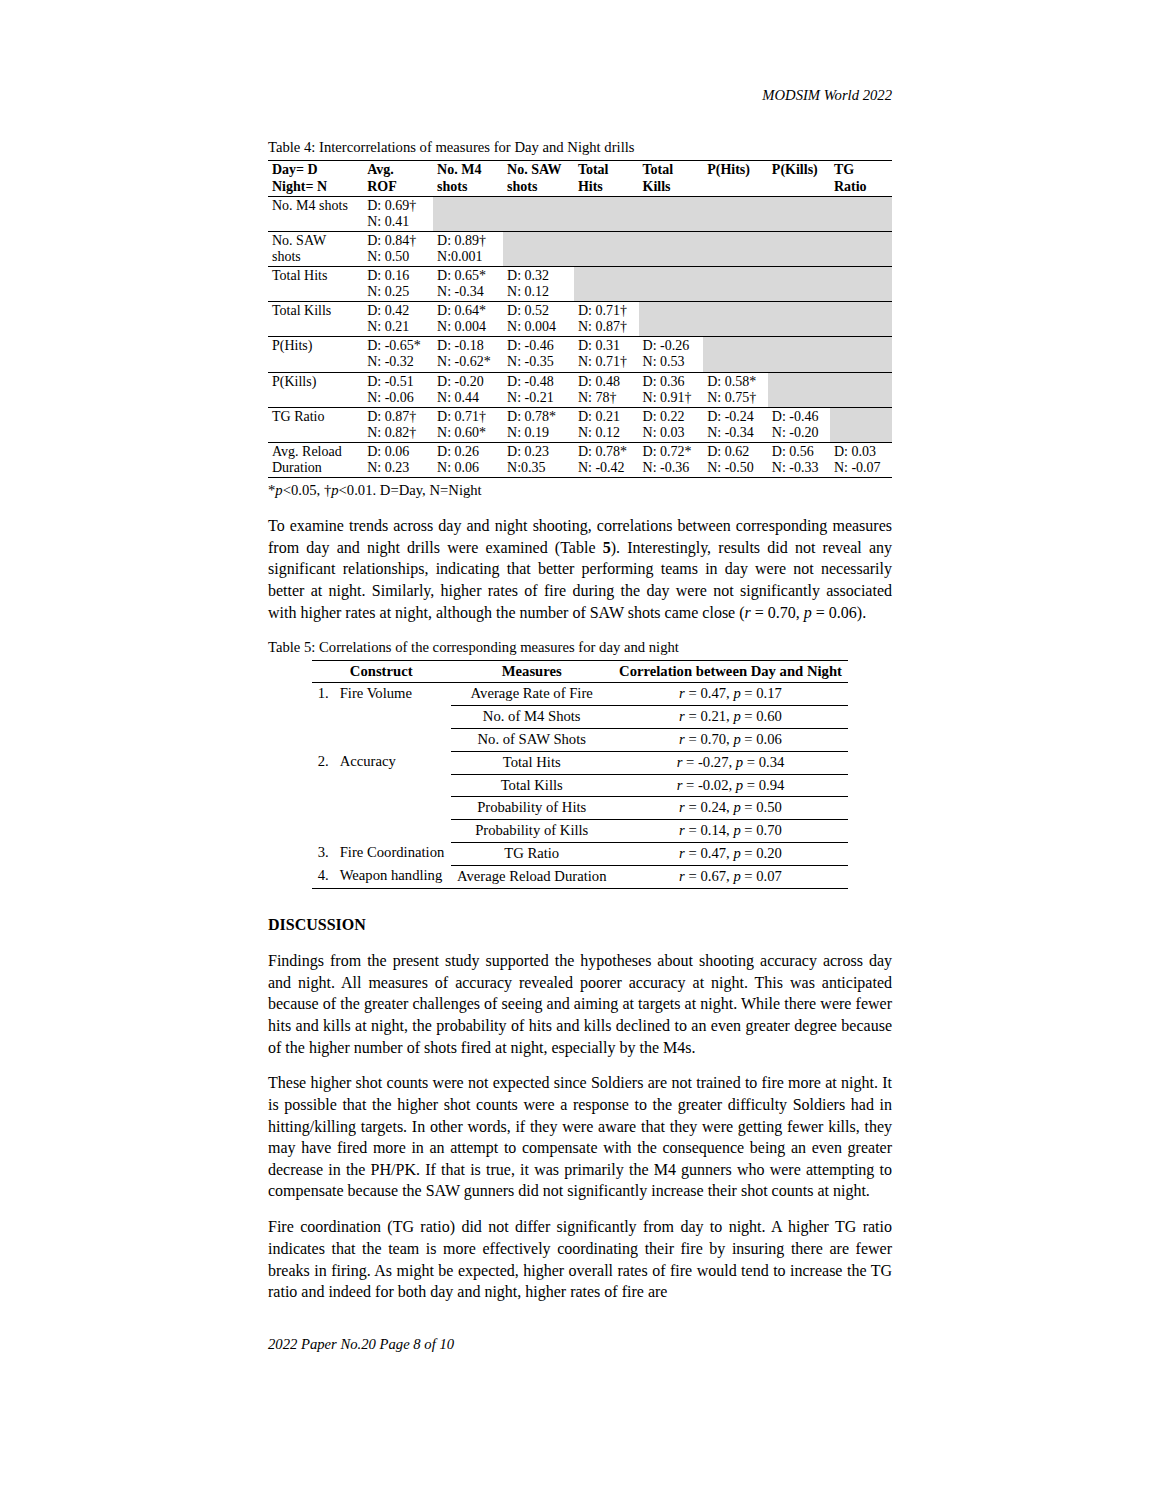MODSIM World 2022
Table 4: Intercorrelations of measures for Day and Night drills
| Day= D Night= N | Avg. ROF | No. M4 shots | No. SAW shots | Total Hits | Total Kills | P(Hits) | P(Kills) | TG Ratio |
| --- | --- | --- | --- | --- | --- | --- | --- | --- |
| No. M4 shots | D: 0.69† N: 0.41 | | | | | | | |
| No. SAW shots | D: 0.84† N: 0.50 | D: 0.89† N:0.001 | | | | | | |
| Total Hits | D: 0.16 N: 0.25 | D: 0.65* N: -0.34 | D: 0.32 N: 0.12 | | | | | |
| Total Kills | D: 0.42 N: 0.21 | D: 0.64* N: 0.004 | D: 0.52 N: 0.004 | D: 0.71† N: 0.87† | | | | |
| P(Hits) | D: -0.65* N: -0.32 | D: -0.18 N: -0.62* | D: -0.46 N: -0.35 | D: 0.31 N: 0.71† | D: -0.26 N: 0.53 | | | |
| P(Kills) | D: -0.51 N: -0.06 | D: -0.20 N: 0.44 | D: -0.48 N: -0.21 | D: 0.48 N: 78† | D: 0.36 N: 0.91† | D: 0.58* N: 0.75† | | |
| TG Ratio | D: 0.87† N: 0.82† | D: 0.71† N: 0.60* | D: 0.78* N: 0.19 | D: 0.21 N: 0.12 | D: 0.22 N: 0.03 | D: -0.24 N: -0.34 | D: -0.46 N: -0.20 | |
| Avg. Reload Duration | D: 0.06 N: 0.23 | D: 0.26 N: 0.06 | D: 0.23 N:0.35 | D: 0.78* N: -0.42 | D: 0.72* N: -0.36 | D: 0.62 N: -0.50 | D: 0.56 N: -0.33 | D: 0.03 N: -0.07 |
*p<0.05, †p<0.01. D=Day, N=Night
To examine trends across day and night shooting, correlations between corresponding measures from day and night drills were examined (Table 5). Interestingly, results did not reveal any significant relationships, indicating that better performing teams in day were not necessarily better at night. Similarly, higher rates of fire during the day were not significantly associated with higher rates at night, although the number of SAW shots came close (r = 0.70, p = 0.06).
Table 5: Correlations of the corresponding measures for day and night
| Construct | Measures | Correlation between Day and Night |
| --- | --- | --- |
| 1. Fire Volume | Average Rate of Fire | r = 0.47, p = 0.17 |
| | No. of M4 Shots | r = 0.21, p = 0.60 |
| | No. of SAW Shots | r = 0.70, p = 0.06 |
| 2. Accuracy | Total Hits | r = -0.27, p = 0.34 |
| | Total Kills | r = -0.02, p = 0.94 |
| | Probability of Hits | r = 0.24, p = 0.50 |
| | Probability of Kills | r = 0.14, p = 0.70 |
| 3. Fire Coordination | TG Ratio | r = 0.47, p = 0.20 |
| 4. Weapon handling | Average Reload Duration | r = 0.67, p = 0.07 |
DISCUSSION
Findings from the present study supported the hypotheses about shooting accuracy across day and night. All measures of accuracy revealed poorer accuracy at night. This was anticipated because of the greater challenges of seeing and aiming at targets at night. While there were fewer hits and kills at night, the probability of hits and kills declined to an even greater degree because of the higher number of shots fired at night, especially by the M4s.
These higher shot counts were not expected since Soldiers are not trained to fire more at night. It is possible that the higher shot counts were a response to the greater difficulty Soldiers had in hitting/killing targets. In other words, if they were aware that they were getting fewer kills, they may have fired more in an attempt to compensate with the consequence being an even greater decrease in the PH/PK. If that is true, it was primarily the M4 gunners who were attempting to compensate because the SAW gunners did not significantly increase their shot counts at night.
Fire coordination (TG ratio) did not differ significantly from day to night. A higher TG ratio indicates that the team is more effectively coordinating their fire by insuring there are fewer breaks in firing. As might be expected, higher overall rates of fire would tend to increase the TG ratio and indeed for both day and night, higher rates of fire are
2022 Paper No.20 Page 8 of 10